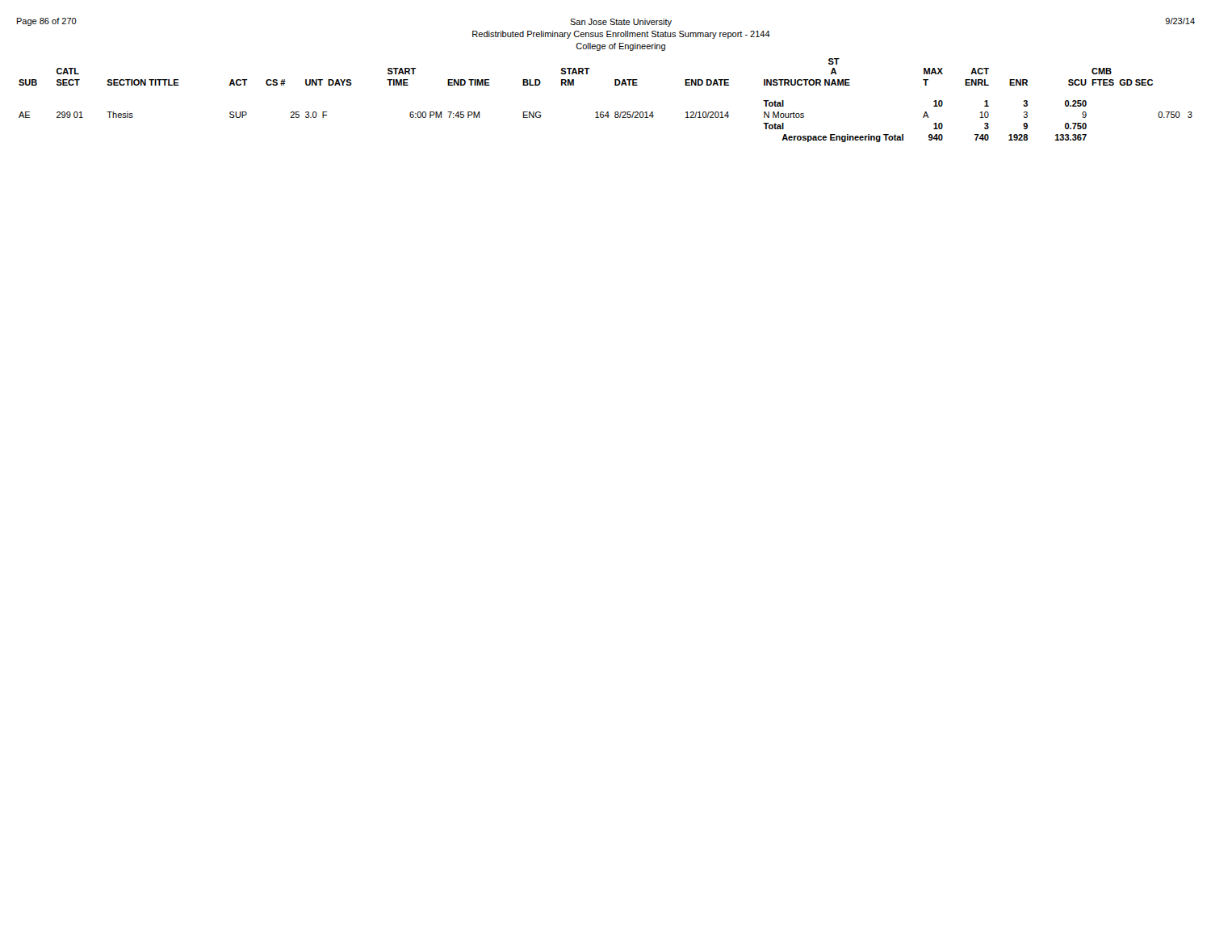Page 86 of 270
San Jose State University
Redistributed Preliminary Census Enrollment Status Summary report - 2144
College of Engineering
9/23/14
| | CATL | | | | START | | | START | | | ST A | MAX | ACT | | | CMB |
| --- | --- | --- | --- | --- | --- | --- | --- | --- | --- | --- | --- | --- | --- | --- | --- | --- |
| SUB | SECT | SECTION TITTLE | ACT | CS # | UNT DAYS | TIME | END TIME | BLD | RM | DATE | END DATE | INSTRUCTOR NAME | T | ENRL | ENR | SCU | FTES GD SEC |
| | | | | | | | | | | | | Total | 10 | 1 | 3 | 0.250 | |
| AE | 299 01 | Thesis | SUP | 25 | 3.0 F | 6:00 PM | 7:45 PM | ENG | 164 | 8/25/2014 | 12/10/2014 | N Mourtos | A | 10 | 3 | 9 | 0.750 3 |
| | | | | | | | | | | | | Total | 10 | 3 | 9 | 0.750 | |
| | | | | | | | | | | | Aerospace Engineering Total | 940 | 740 | 1928 | 133.367 | |